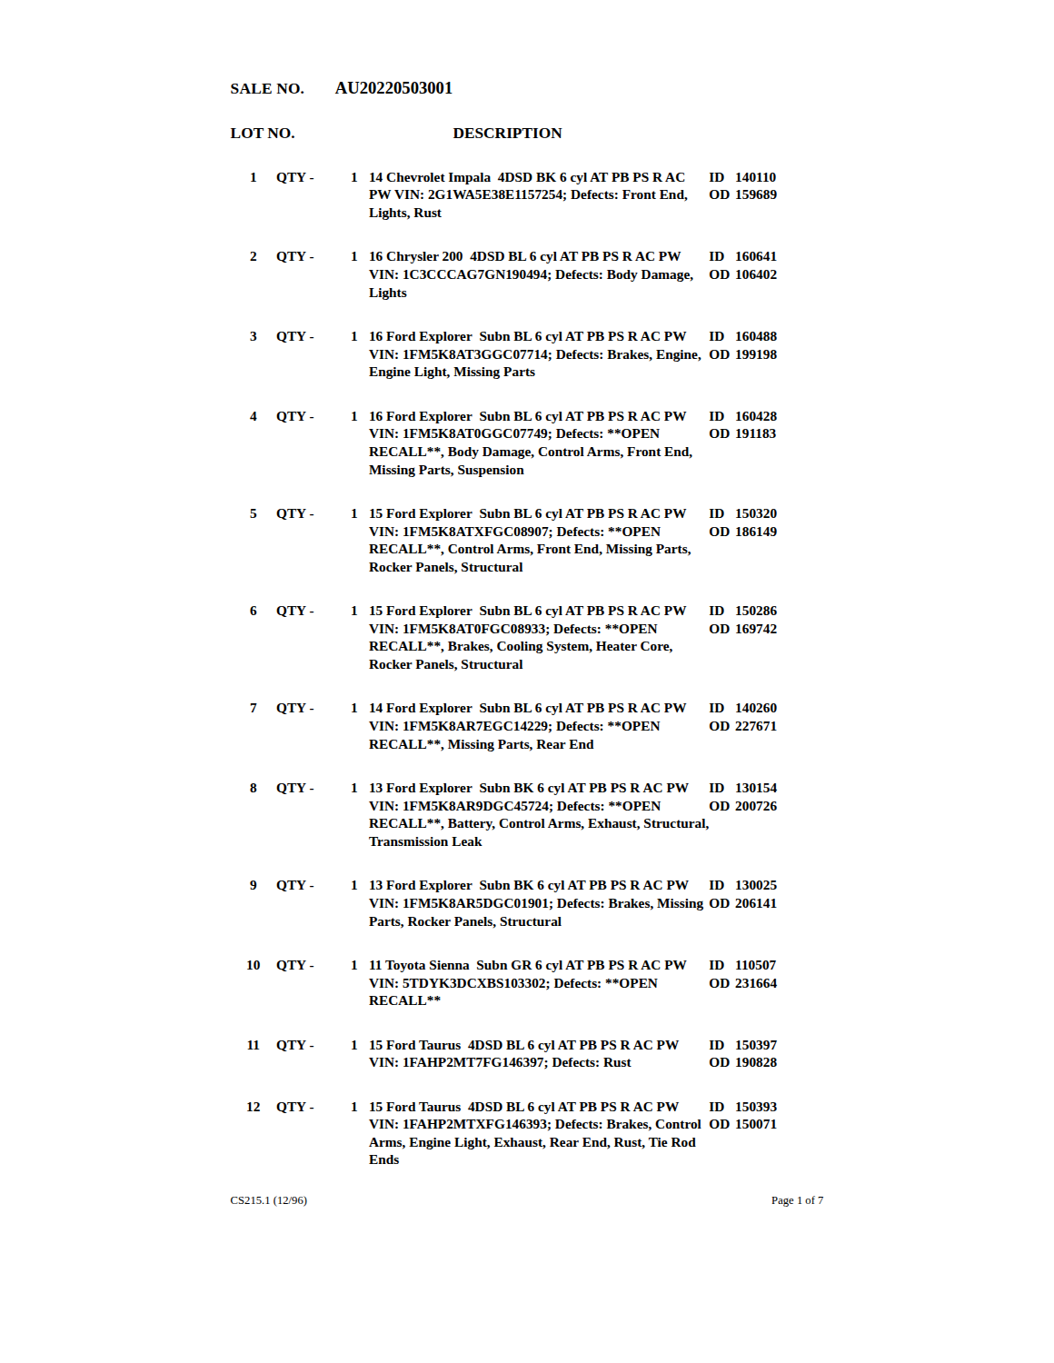SALE NO. AU20220503001
LOT NO. DESCRIPTION
| 1 | QTY - | 1 | 14 Chevrolet Impala 4DSD BK 6 cyl AT PB PS R AC PW VIN: 2G1WA5E38E1157254; Defects: Front End, Lights, Rust | ID 140110 OD 159689 |
| 2 | QTY - | 1 | 16 Chrysler 200 4DSD BL 6 cyl AT PB PS R AC PW VIN: 1C3CCCAG7GN190494; Defects: Body Damage, Lights | ID 160641 OD 106402 |
| 3 | QTY - | 1 | 16 Ford Explorer Subn BL 6 cyl AT PB PS R AC PW VIN: 1FM5K8AT3GGC07714; Defects: Brakes, Engine, Engine Light, Missing Parts | ID 160488 OD 199198 |
| 4 | QTY - | 1 | 16 Ford Explorer Subn BL 6 cyl AT PB PS R AC PW VIN: 1FM5K8AT0GGC07749; Defects: **OPEN RECALL**, Body Damage, Control Arms, Front End, Missing Parts, Suspension | ID 160428 OD 191183 |
| 5 | QTY - | 1 | 15 Ford Explorer Subn BL 6 cyl AT PB PS R AC PW VIN: 1FM5K8ATXFGC08907; Defects: **OPEN RECALL**, Control Arms, Front End, Missing Parts, Rocker Panels, Structural | ID 150320 OD 186149 |
| 6 | QTY - | 1 | 15 Ford Explorer Subn BL 6 cyl AT PB PS R AC PW VIN: 1FM5K8AT0FGC08933; Defects: **OPEN RECALL**, Brakes, Cooling System, Heater Core, Rocker Panels, Structural | ID 150286 OD 169742 |
| 7 | QTY - | 1 | 14 Ford Explorer Subn BL 6 cyl AT PB PS R AC PW VIN: 1FM5K8AR7EGC14229; Defects: **OPEN RECALL**, Missing Parts, Rear End | ID 140260 OD 227671 |
| 8 | QTY - | 1 | 13 Ford Explorer Subn BK 6 cyl AT PB PS R AC PW VIN: 1FM5K8AR9DGC45724; Defects: **OPEN RECALL**, Battery, Control Arms, Exhaust, Structural, Transmission Leak | ID 130154 OD 200726 |
| 9 | QTY - | 1 | 13 Ford Explorer Subn BK 6 cyl AT PB PS R AC PW VIN: 1FM5K8AR5DGC01901; Defects: Brakes, Missing Parts, Rocker Panels, Structural | ID 130025 OD 206141 |
| 10 | QTY - | 1 | 11 Toyota Sienna Subn GR 6 cyl AT PB PS R AC PW VIN: 5TDYK3DCXBS103302; Defects: **OPEN RECALL** | ID 110507 OD 231664 |
| 11 | QTY - | 1 | 15 Ford Taurus 4DSD BL 6 cyl AT PB PS R AC PW VIN: 1FAHP2MT7FG146397; Defects: Rust | ID 150397 OD 190828 |
| 12 | QTY - | 1 | 15 Ford Taurus 4DSD BL 6 cyl AT PB PS R AC PW VIN: 1FAHP2MTXFG146393; Defects: Brakes, Control Arms, Engine Light, Exhaust, Rear End, Rust, Tie Rod Ends | ID 150393 OD 150071 |
CS215.1 (12/96) Page 1 of 7